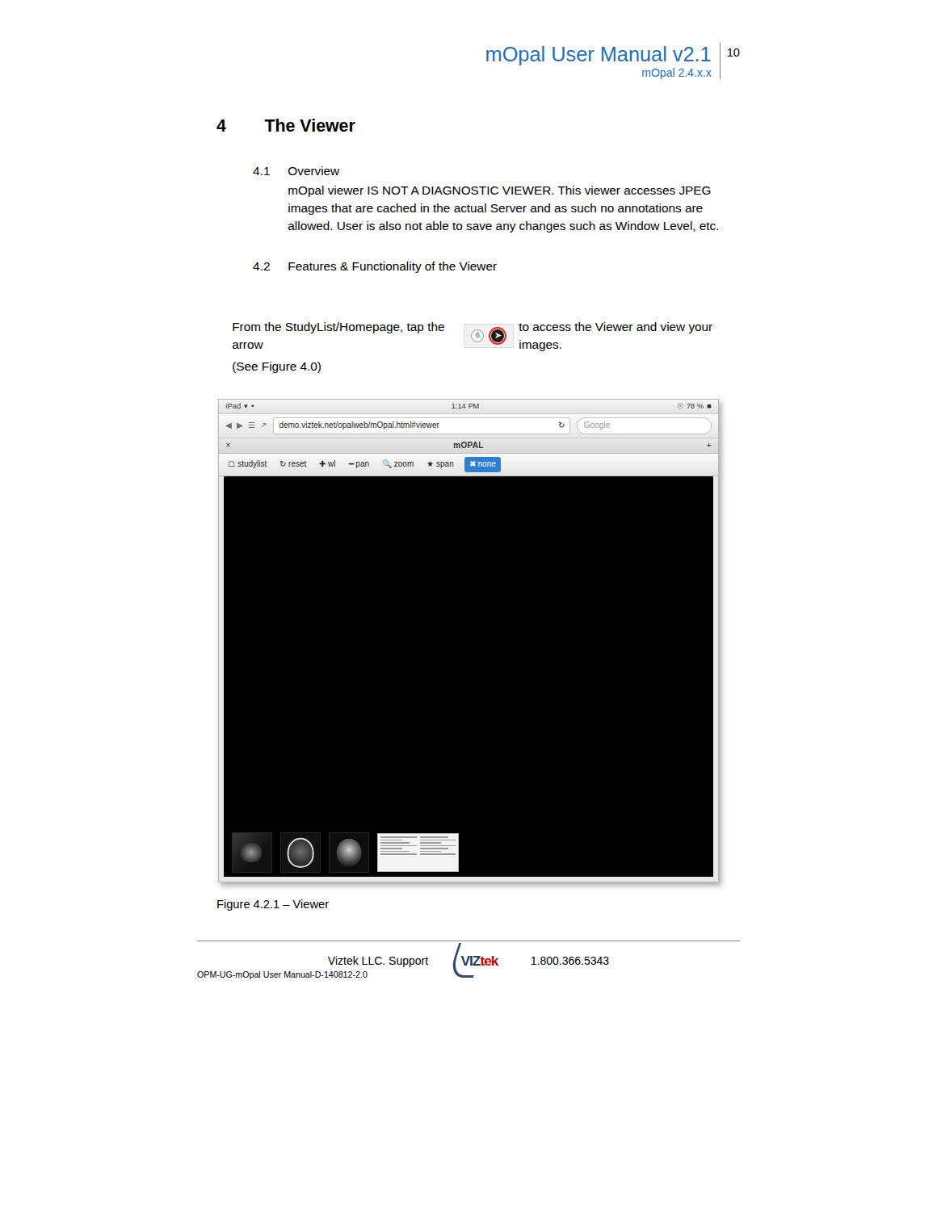mOpal User Manual v2.1
mOpal 2.4.x.x
10
4 The Viewer
4.1 Overview
mOpal viewer IS NOT A DIAGNOSTIC VIEWER. This viewer accesses JPEG images that are cached in the actual Server and as such no annotations are allowed. User is also not able to save any changes such as Window Level, etc.
4.2 Features & Functionality of the Viewer
From the StudyList/Homepage, tap the arrow 6 ➤ to access the Viewer and view your images.
(See Figure 4.0)
iPad▾•
1:14 PM
☉78 %■
◀▶☰↗
demo.viztek.net/opalweb/mOpal.html#viewer↻
Google
× mOPAL +
☖ studylist ↻ reset ✚ wl ━ pan 🔍 zoom ★ span ✖ none
Figure 4.2.1 – Viewer
Viztek LLC. Support VIZ tek 1.800.366.5343
OPM-UG-mOpal User Manual-D-140812-2.0